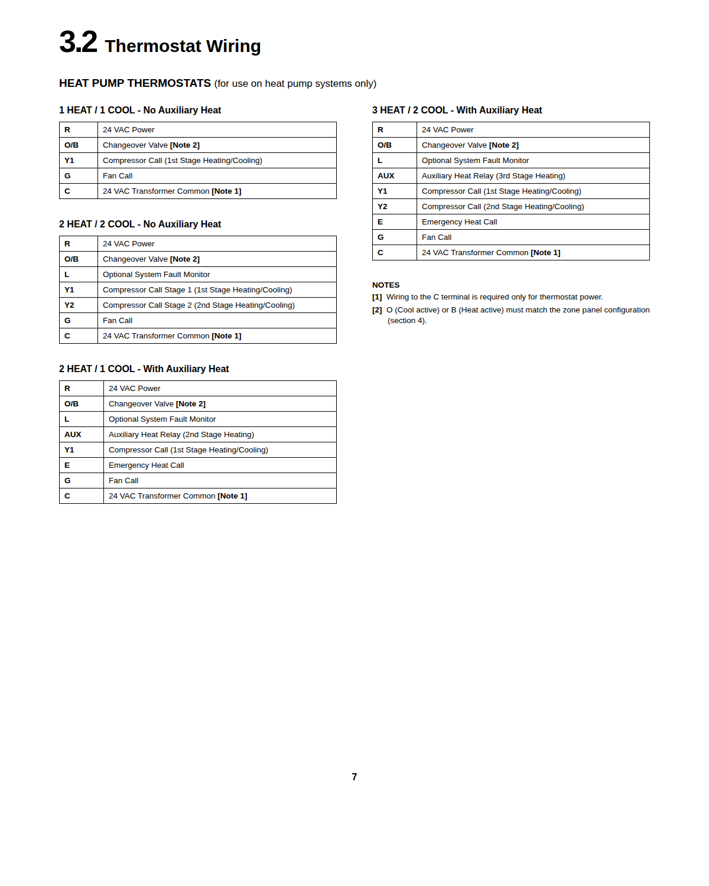3.2 Thermostat Wiring
HEAT PUMP THERMOSTATS (for use on heat pump systems only)
1 HEAT / 1 COOL - No Auxiliary Heat
| R | 24 VAC Power |
| O/B | Changeover Valve [Note 2] |
| Y1 | Compressor Call (1st Stage Heating/Cooling) |
| G | Fan Call |
| C | 24 VAC Transformer Common [Note 1] |
2 HEAT / 2 COOL - No Auxiliary Heat
| R | 24 VAC Power |
| O/B | Changeover Valve [Note 2] |
| L | Optional System Fault Monitor |
| Y1 | Compressor Call Stage 1 (1st Stage Heating/Cooling) |
| Y2 | Compressor Call Stage 2 (2nd Stage Heating/Cooling) |
| G | Fan Call |
| C | 24 VAC Transformer Common [Note 1] |
2 HEAT / 1 COOL - With Auxiliary Heat
| R | 24 VAC Power |
| O/B | Changeover Valve [Note 2] |
| L | Optional System Fault Monitor |
| AUX | Auxiliary Heat Relay (2nd Stage Heating) |
| Y1 | Compressor Call (1st Stage Heating/Cooling) |
| E | Emergency Heat Call |
| G | Fan Call |
| C | 24 VAC Transformer Common [Note 1] |
3 HEAT / 2 COOL - With Auxiliary Heat
| R | 24 VAC Power |
| O/B | Changeover Valve [Note 2] |
| L | Optional System Fault Monitor |
| AUX | Auxiliary Heat Relay (3rd Stage Heating) |
| Y1 | Compressor Call (1st Stage Heating/Cooling) |
| Y2 | Compressor Call (2nd Stage Heating/Cooling) |
| E | Emergency Heat Call |
| G | Fan Call |
| C | 24 VAC Transformer Common [Note 1] |
NOTES
[1] Wiring to the C terminal is required only for thermostat power.
[2] O (Cool active) or B (Heat active) must match the zone panel configuration (section 4).
7